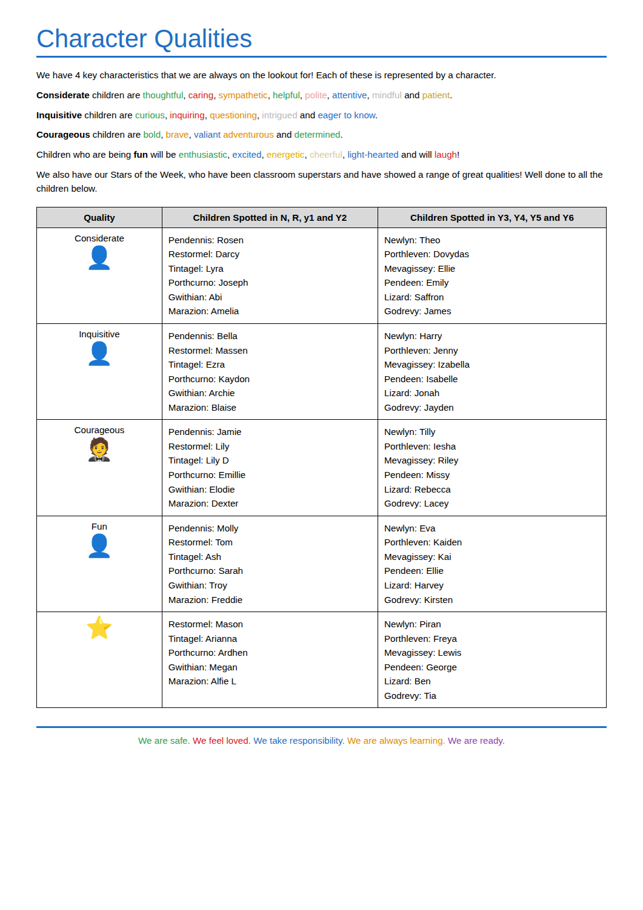Character Qualities
We have 4 key characteristics that we are always on the lookout for! Each of these is represented by a character.
Considerate children are thoughtful, caring, sympathetic, helpful, polite, attentive, mindful and patient.
Inquisitive children are curious, inquiring, questioning, intrigued and eager to know.
Courageous children are bold, brave, valiant adventurous and determined.
Children who are being fun will be enthusiastic, excited, energetic, cheerful, light-hearted and will laugh!
We also have our Stars of the Week, who have been classroom superstars and have showed a range of great qualities! Well done to all the children below.
| Quality | Children Spotted in N, R, y1 and Y2 | Children Spotted in Y3, Y4, Y5 and Y6 |
| --- | --- | --- |
| Considerate 👤 | Pendennis: Rosen Restormel: Darcy Tintagel: Lyra Porthcurno: Joseph Gwithian: Abi Marazion: Amelia | Newlyn: Theo Porthleven: Dovydas Mevagissey: Ellie Pendeen: Emily Lizard: Saffron Godrevy: James |
| Inquisitive 👤 | Pendennis: Bella Restormel: Massen Tintagel: Ezra Porthcurno: Kaydon Gwithian: Archie Marazion: Blaise | Newlyn: Harry Porthleven: Jenny Mevagissey: Izabella Pendeen: Isabelle Lizard: Jonah Godrevy: Jayden |
| Courageous 🤵 | Pendennis: Jamie Restormel: Lily Tintagel: Lily D Porthcurno: Emillie Gwithian: Elodie Marazion: Dexter | Newlyn: Tilly Porthleven: Iesha Mevagissey: Riley Pendeen: Missy Lizard: Rebecca Godrevy: Lacey |
| Fun 👤 | Pendennis: Molly Restormel: Tom Tintagel: Ash Porthcurno: Sarah Gwithian: Troy Marazion: Freddie | Newlyn: Eva Porthleven: Kaiden Mevagissey: Kai Pendeen: Ellie Lizard: Harvey Godrevy: Kirsten |
| ⭐ | Restormel: Mason Tintagel: Arianna Porthcurno: Ardhen Gwithian: Megan Marazion: Alfie L | Newlyn: Piran Porthleven: Freya Mevagissey: Lewis Pendeen: George Lizard: Ben Godrevy: Tia |
We are safe. We feel loved. We take responsibility. We are always learning. We are ready.